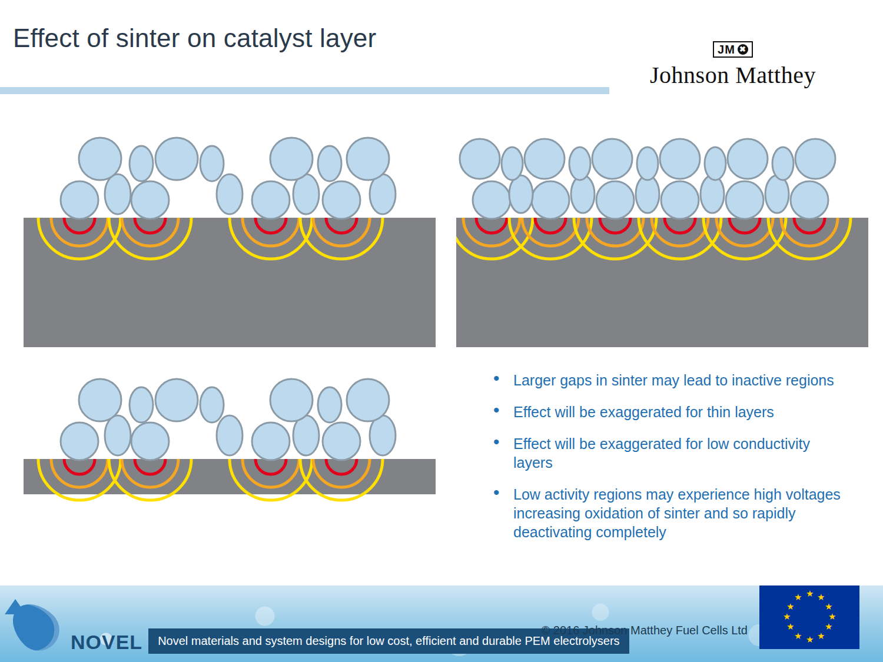Effect of sinter on catalyst layer
JM✖
Johnson Matthey
Larger gaps in sinter may lead to inactive regions
Effect will be exaggerated for thin layers
Effect will be exaggerated for low conductivity layers
Low activity regions may experience high voltages increasing oxidation of sinter and so rapidly deactivating completely
NOVEL
Novel materials and system designs for low cost, efficient and durable PEM electrolysers
© 2016 Johnson Matthey Fuel Cells Ltd
★ ★ ★ ★ ★ ★ ★ ★ ★ ★ ★ ★